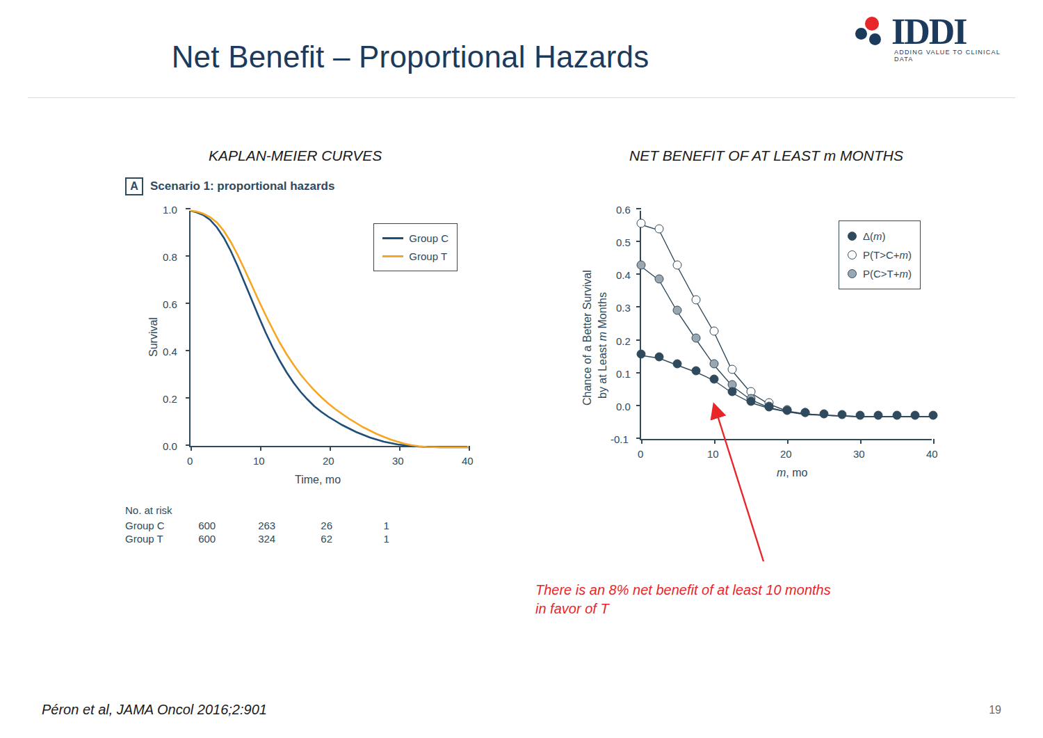Net Benefit – Proportional Hazards
IDDI Adding value to clinical data
KAPLAN-MEIER CURVES
NET BENEFIT OF AT LEAST m MONTHS
A Scenario 1: proportional hazards
0.0 0.2 0.4 0.6 0.8 1.0 0 10 20 30 40 Time, mo Survival
Group C
Group T
No. at risk
| Group C | 600 | 263 | 26 | 1 |
| Group T | 600 | 324 | 62 | 1 |
y ticks : 0.6 top ... -0.1 bottom (7 intervals of 0.1 over 330px → 47.14px each) -0.1 0.0 0.1 0.2 0.3 0.4 0.5 0.6 0 10 20 30 40 m, mo Chance of a Better Survival by at Least m Months
Δ(m)
P(T>C+m)
P(C>T+m)
There is an 8% net benefit of at least 10 months in favor of T
Péron et al, JAMA Oncol 2016;2:901
19